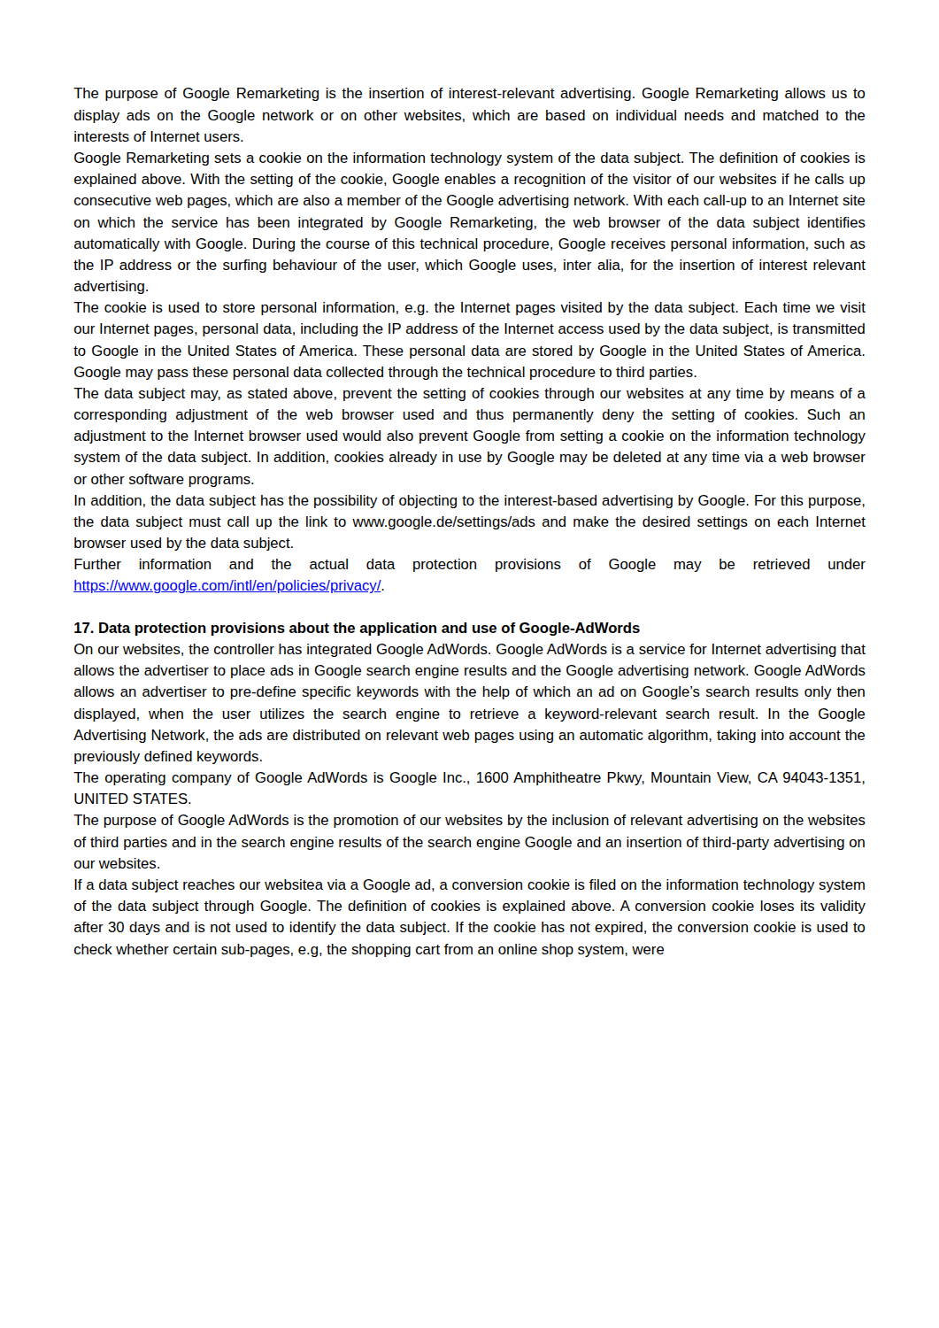The purpose of Google Remarketing is the insertion of interest-relevant advertising. Google Remarketing allows us to display ads on the Google network or on other websites, which are based on individual needs and matched to the interests of Internet users.
Google Remarketing sets a cookie on the information technology system of the data subject. The definition of cookies is explained above. With the setting of the cookie, Google enables a recognition of the visitor of our websites if he calls up consecutive web pages, which are also a member of the Google advertising network. With each call-up to an Internet site on which the service has been integrated by Google Remarketing, the web browser of the data subject identifies automatically with Google. During the course of this technical procedure, Google receives personal information, such as the IP address or the surfing behaviour of the user, which Google uses, inter alia, for the insertion of interest relevant advertising.
The cookie is used to store personal information, e.g. the Internet pages visited by the data subject. Each time we visit our Internet pages, personal data, including the IP address of the Internet access used by the data subject, is transmitted to Google in the United States of America. These personal data are stored by Google in the United States of America. Google may pass these personal data collected through the technical procedure to third parties.
The data subject may, as stated above, prevent the setting of cookies through our websites at any time by means of a corresponding adjustment of the web browser used and thus permanently deny the setting of cookies. Such an adjustment to the Internet browser used would also prevent Google from setting a cookie on the information technology system of the data subject. In addition, cookies already in use by Google may be deleted at any time via a web browser or other software programs.
In addition, the data subject has the possibility of objecting to the interest-based advertising by Google. For this purpose, the data subject must call up the link to www.google.de/settings/ads and make the desired settings on each Internet browser used by the data subject.
Further information and the actual data protection provisions of Google may be retrieved under https://www.google.com/intl/en/policies/privacy/.
17. Data protection provisions about the application and use of Google-AdWords
On our websites, the controller has integrated Google AdWords. Google AdWords is a service for Internet advertising that allows the advertiser to place ads in Google search engine results and the Google advertising network. Google AdWords allows an advertiser to pre-define specific keywords with the help of which an ad on Google’s search results only then displayed, when the user utilizes the search engine to retrieve a keyword-relevant search result. In the Google Advertising Network, the ads are distributed on relevant web pages using an automatic algorithm, taking into account the previously defined keywords.
The operating company of Google AdWords is Google Inc., 1600 Amphitheatre Pkwy, Mountain View, CA 94043-1351, UNITED STATES.
The purpose of Google AdWords is the promotion of our websites by the inclusion of relevant advertising on the websites of third parties and in the search engine results of the search engine Google and an insertion of third-party advertising on our websites.
If a data subject reaches our websitea via a Google ad, a conversion cookie is filed on the information technology system of the data subject through Google. The definition of cookies is explained above. A conversion cookie loses its validity after 30 days and is not used to identify the data subject. If the cookie has not expired, the conversion cookie is used to check whether certain sub-pages, e.g, the shopping cart from an online shop system, were